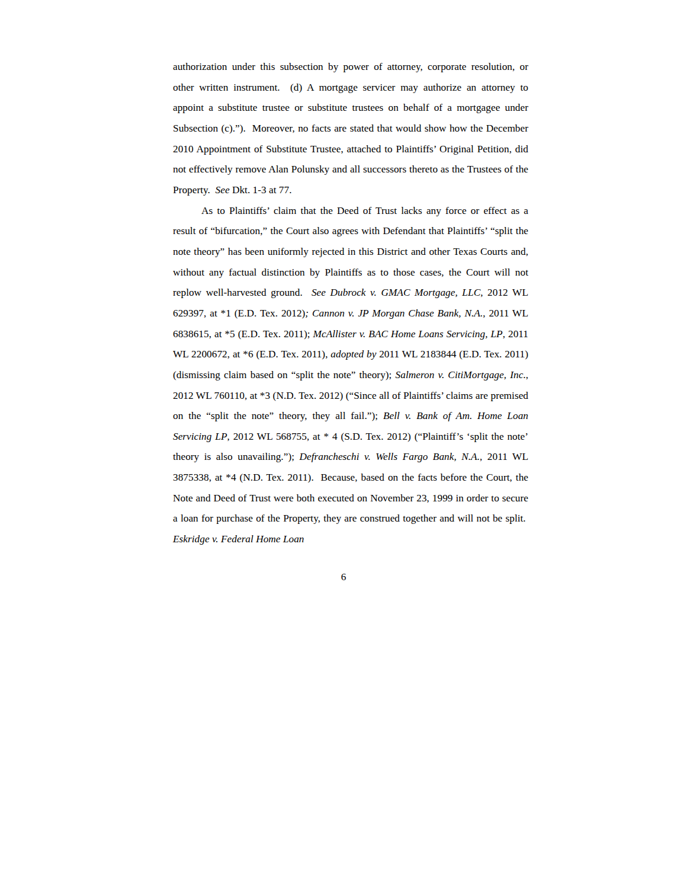authorization under this subsection by power of attorney, corporate resolution, or other written instrument. (d) A mortgage servicer may authorize an attorney to appoint a substitute trustee or substitute trustees on behalf of a mortgagee under Subsection (c).”). Moreover, no facts are stated that would show how the December 2010 Appointment of Substitute Trustee, attached to Plaintiffs’ Original Petition, did not effectively remove Alan Polunsky and all successors thereto as the Trustees of the Property. See Dkt. 1-3 at 77.
As to Plaintiffs’ claim that the Deed of Trust lacks any force or effect as a result of “bifurcation,” the Court also agrees with Defendant that Plaintiffs’ “split the note theory” has been uniformly rejected in this District and other Texas Courts and, without any factual distinction by Plaintiffs as to those cases, the Court will not replow well-harvested ground. See Dubrock v. GMAC Mortgage, LLC, 2012 WL 629397, at *1 (E.D. Tex. 2012); Cannon v. JP Morgan Chase Bank, N.A., 2011 WL 6838615, at *5 (E.D. Tex. 2011); McAllister v. BAC Home Loans Servicing, LP, 2011 WL 2200672, at *6 (E.D. Tex. 2011), adopted by 2011 WL 2183844 (E.D. Tex. 2011) (dismissing claim based on “split the note” theory); Salmeron v. CitiMortgage, Inc., 2012 WL 760110, at *3 (N.D. Tex. 2012) (“Since all of Plaintiffs’ claims are premised on the “split the note” theory, they all fail.”); Bell v. Bank of Am. Home Loan Servicing LP, 2012 WL 568755, at * 4 (S.D. Tex. 2012) (“Plaintiff’s ‘split the note’ theory is also unavailing.”); Defrancheschi v. Wells Fargo Bank, N.A., 2011 WL 3875338, at *4 (N.D. Tex. 2011). Because, based on the facts before the Court, the Note and Deed of Trust were both executed on November 23, 1999 in order to secure a loan for purchase of the Property, they are construed together and will not be split. Eskridge v. Federal Home Loan
6